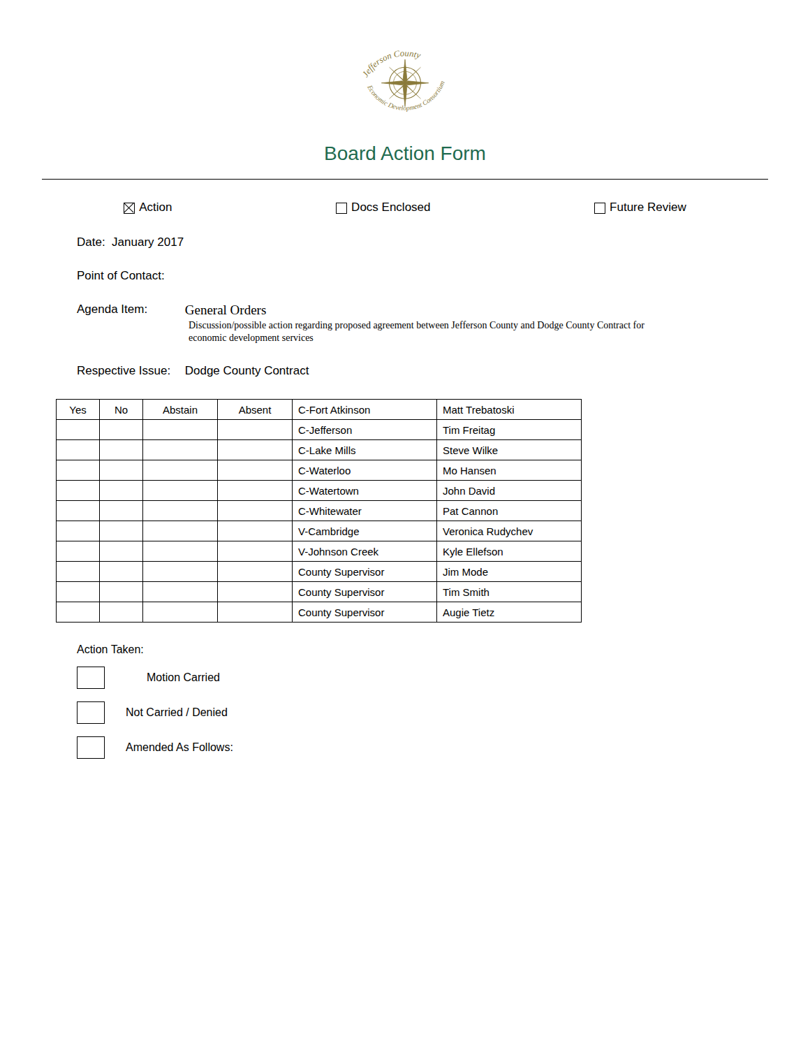Jefferson County Economic Development Consortium
Board Action Form
Action Docs Enclosed Future Review
Date: January 2017
Point of Contact:
Agenda Item: General Orders
Discussion/possible action regarding proposed agreement between Jefferson County and Dodge County Contract for economic development services
Respective Issue: Dodge County Contract
| Yes | No | Abstain | Absent | C-Fort Atkinson | Matt Trebatoski |
| | | | | C-Jefferson | Tim Freitag |
| | | | | C-Lake Mills | Steve Wilke |
| | | | | C-Waterloo | Mo Hansen |
| | | | | C-Watertown | John David |
| | | | | C-Whitewater | Pat Cannon |
| | | | | V-Cambridge | Veronica Rudychev |
| | | | | V-Johnson Creek | Kyle Ellefson |
| | | | | County Supervisor | Jim Mode |
| | | | | County Supervisor | Tim Smith |
| | | | | County Supervisor | Augie Tietz |
Action Taken:
Motion Carried
Not Carried / Denied
Amended As Follows: